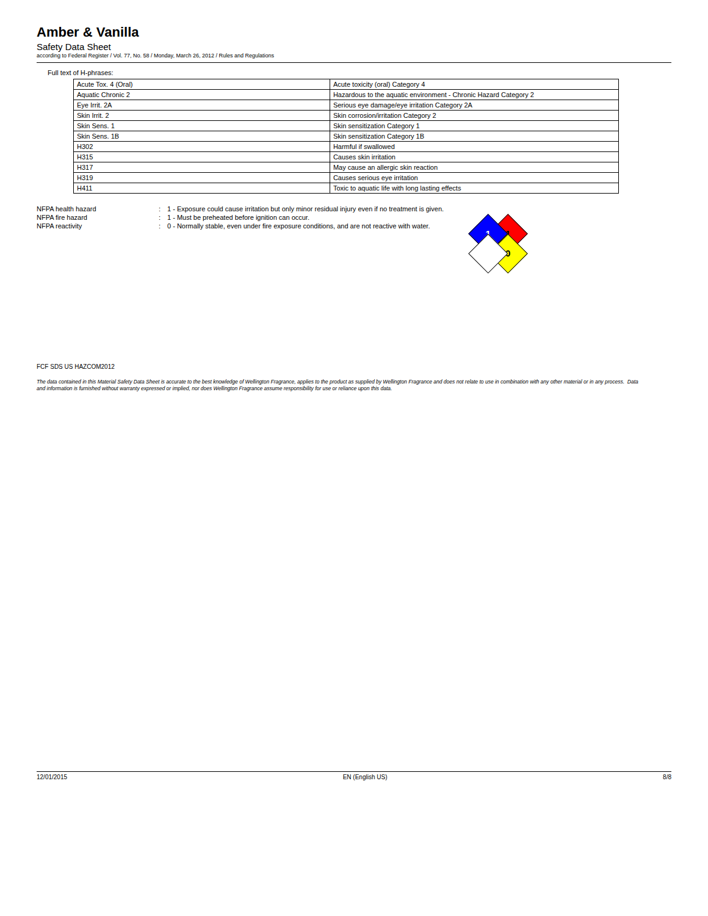Amber & Vanilla
Safety Data Sheet
according to Federal Register / Vol. 77, No. 58 / Monday, March 26, 2012 / Rules and Regulations
Full text of H-phrases:
| Acute Tox. 4 (Oral) | Acute toxicity (oral) Category 4 |
| Aquatic Chronic 2 | Hazardous to the aquatic environment - Chronic Hazard Category 2 |
| Eye Irrit. 2A | Serious eye damage/eye irritation Category 2A |
| Skin Irrit. 2 | Skin corrosion/irritation Category 2 |
| Skin Sens. 1 | Skin sensitization Category 1 |
| Skin Sens. 1B | Skin sensitization Category 1B |
| H302 | Harmful if swallowed |
| H315 | Causes skin irritation |
| H317 | May cause an allergic skin reaction |
| H319 | Causes serious eye irritation |
| H411 | Toxic to aquatic life with long lasting effects |
| NFPA health hazard | : | 1 - Exposure could cause irritation but only minor residual injury even if no treatment is given. |
| NFPA fire hazard | : | 1 - Must be preheated before ignition can occur. |
| NFPA reactivity | : | 0 - Normally stable, even under fire exposure conditions, and are not reactive with water. |
1
1
0
FCF SDS US HAZCOM2012
The data contained in this Material Safety Data Sheet is accurate to the best knowledge of Wellington Fragrance, applies to the product as supplied by Wellington Fragrance and does not relate to use in combination with any other material or in any process. Data and information is furnished without warranty expressed or implied, nor does Wellington Fragrance assume responsibility for use or reliance upon this data.
12/01/2015
EN (English US)
8/8